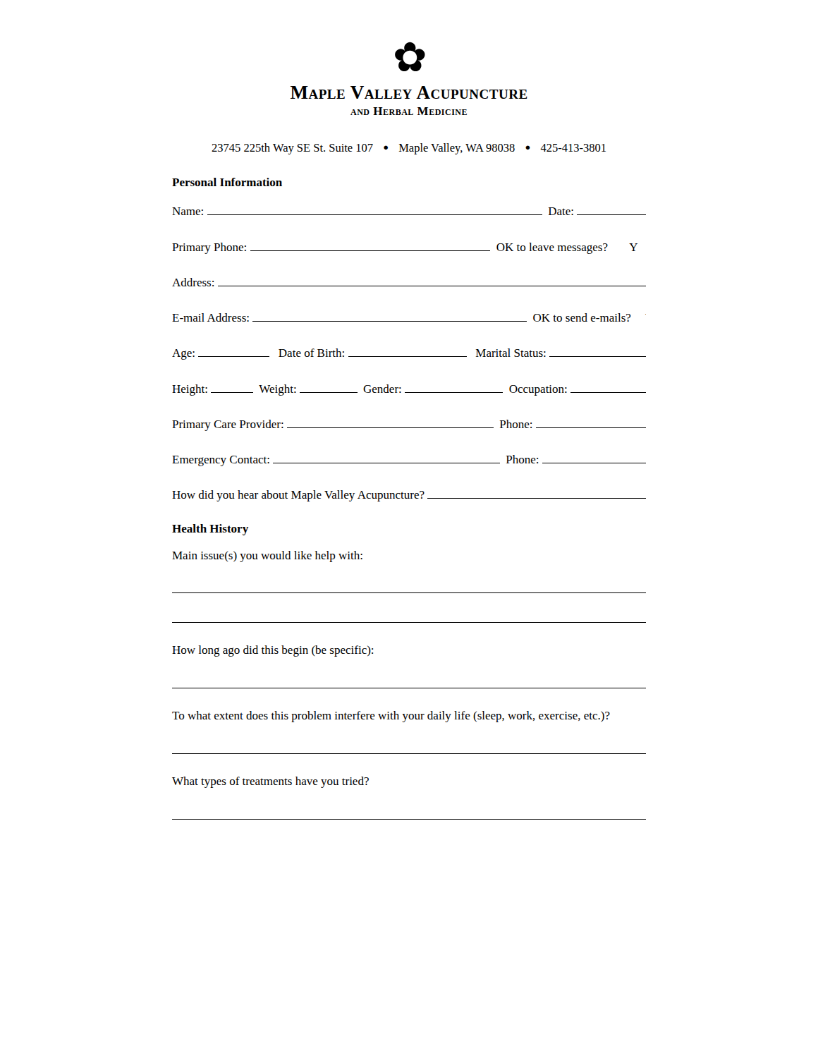✿
Maple Valley Acupuncture
and Herbal Medicine
23745 225th Way SE St. Suite 107 ● Maple Valley, WA 98038 ● 425-413-3801
Personal Information
Name: Date:
Primary Phone: OK to leave messages? Y N Text? Y N
Address:
E-mail Address: OK to send e-mails? Y N
Age: Date of Birth: Marital Status:
Height: Weight: Gender: Occupation:
Primary Care Provider: Phone:
Emergency Contact: Phone:
How did you hear about Maple Valley Acupuncture?
Health History
Main issue(s) you would like help with:
How long ago did this begin (be specific):
To what extent does this problem interfere with your daily life (sleep, work, exercise, etc.)?
What types of treatments have you tried?